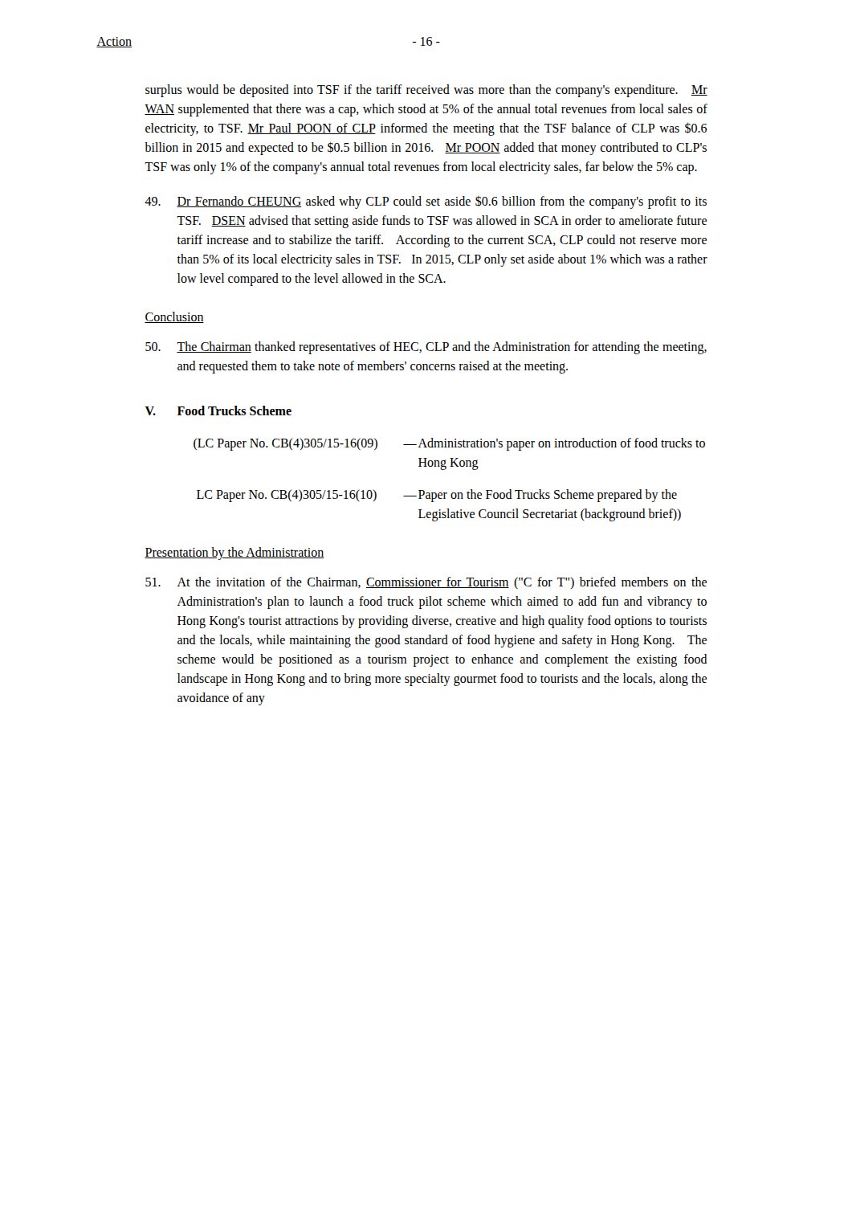Action
- 16 -
surplus would be deposited into TSF if the tariff received was more than the company's expenditure. Mr WAN supplemented that there was a cap, which stood at 5% of the annual total revenues from local sales of electricity, to TSF. Mr Paul POON of CLP informed the meeting that the TSF balance of CLP was $0.6 billion in 2015 and expected to be $0.5 billion in 2016. Mr POON added that money contributed to CLP's TSF was only 1% of the company's annual total revenues from local electricity sales, far below the 5% cap.
49.
Dr Fernando CHEUNG asked why CLP could set aside $0.6 billion from the company's profit to its TSF. DSEN advised that setting aside funds to TSF was allowed in SCA in order to ameliorate future tariff increase and to stabilize the tariff. According to the current SCA, CLP could not reserve more than 5% of its local electricity sales in TSF. In 2015, CLP only set aside about 1% which was a rather low level compared to the level allowed in the SCA.
Conclusion
50.
The Chairman thanked representatives of HEC, CLP and the Administration for attending the meeting, and requested them to take note of members' concerns raised at the meeting.
V. Food Trucks Scheme
(LC Paper No. CB(4)305/15-16(09)
—
Administration's paper on introduction of food trucks to Hong Kong
LC Paper No. CB(4)305/15-16(10)
—
Paper on the Food Trucks Scheme prepared by the Legislative Council Secretariat (background brief))
Presentation by the Administration
51.
At the invitation of the Chairman, Commissioner for Tourism ("C for T") briefed members on the Administration's plan to launch a food truck pilot scheme which aimed to add fun and vibrancy to Hong Kong's tourist attractions by providing diverse, creative and high quality food options to tourists and the locals, while maintaining the good standard of food hygiene and safety in Hong Kong. The scheme would be positioned as a tourism project to enhance and complement the existing food landscape in Hong Kong and to bring more specialty gourmet food to tourists and the locals, along the avoidance of any